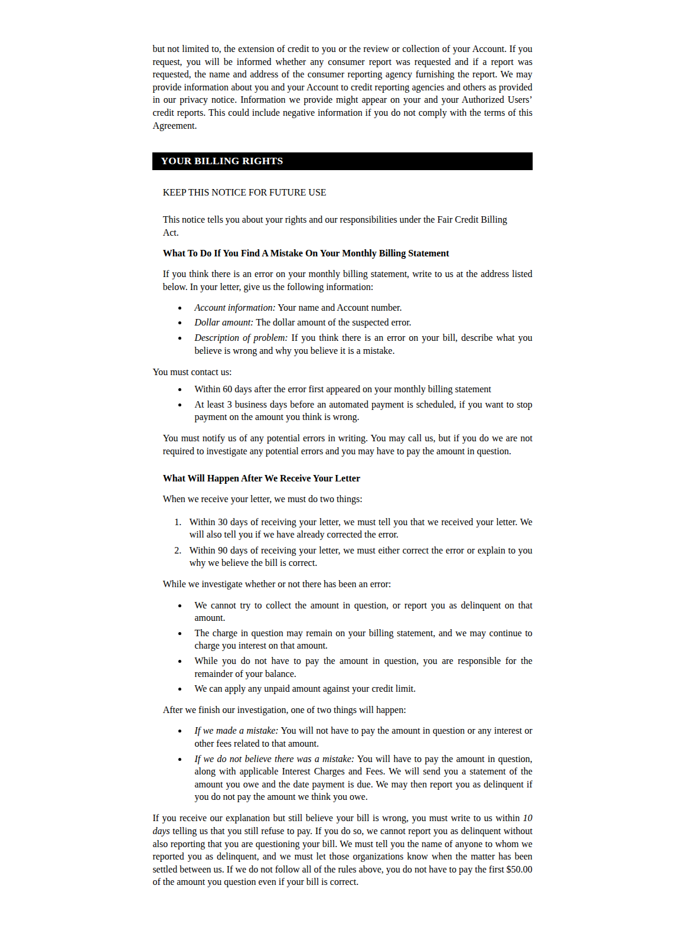but not limited to, the extension of credit to you or the review or collection of your Account. If you request, you will be informed whether any consumer report was requested and if a report was requested, the name and address of the consumer reporting agency furnishing the report. We may provide information about you and your Account to credit reporting agencies and others as provided in our privacy notice. Information we provide might appear on your and your Authorized Users’ credit reports. This could include negative information if you do not comply with the terms of this Agreement.
YOUR BILLING RIGHTS
KEEP THIS NOTICE FOR FUTURE USE
This notice tells you about your rights and our responsibilities under the Fair Credit Billing
Act.
What To Do If You Find A Mistake On Your Monthly Billing Statement
If you think there is an error on your monthly billing statement, write to us at the address listed below. In your letter, give us the following information:
Account information: Your name and Account number.
Dollar amount: The dollar amount of the suspected error.
Description of problem: If you think there is an error on your bill, describe what you believe is wrong and why you believe it is a mistake.
You must contact us:
Within 60 days after the error first appeared on your monthly billing statement
At least 3 business days before an automated payment is scheduled, if you want to stop payment on the amount you think is wrong.
You must notify us of any potential errors in writing. You may call us, but if you do we are not required to investigate any potential errors and you may have to pay the amount in question.
What Will Happen After We Receive Your Letter
When we receive your letter, we must do two things:
Within 30 days of receiving your letter, we must tell you that we received your letter. We will also tell you if we have already corrected the error.
Within 90 days of receiving your letter, we must either correct the error or explain to you why we believe the bill is correct.
While we investigate whether or not there has been an error:
We cannot try to collect the amount in question, or report you as delinquent on that amount.
The charge in question may remain on your billing statement, and we may continue to charge you interest on that amount.
While you do not have to pay the amount in question, you are responsible for the remainder of your balance.
We can apply any unpaid amount against your credit limit.
After we finish our investigation, one of two things will happen:
If we made a mistake: You will not have to pay the amount in question or any interest or other fees related to that amount.
If we do not believe there was a mistake: You will have to pay the amount in question, along with applicable Interest Charges and Fees. We will send you a statement of the amount you owe and the date payment is due. We may then report you as delinquent if you do not pay the amount we think you owe.
If you receive our explanation but still believe your bill is wrong, you must write to us within 10 days telling us that you still refuse to pay. If you do so, we cannot report you as delinquent without also reporting that you are questioning your bill. We must tell you the name of anyone to whom we reported you as delinquent, and we must let those organizations know when the matter has been settled between us. If we do not follow all of the rules above, you do not have to pay the first $50.00 of the amount you question even if your bill is correct.